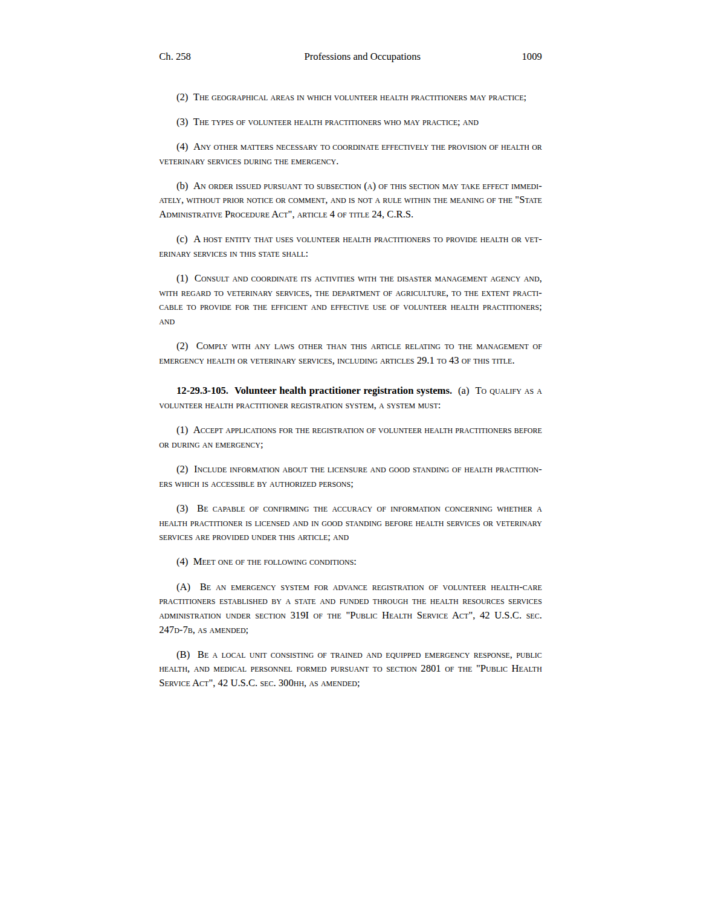Ch. 258
Professions and Occupations
1009
(2) The geographical areas in which volunteer health practitioners may practice;
(3) The types of volunteer health practitioners who may practice; and
(4) Any other matters necessary to coordinate effectively the provision of health or veterinary services during the emergency.
(b) An order issued pursuant to subsection (a) of this section may take effect immediately, without prior notice or comment, and is not a rule within the meaning of the "State Administrative Procedure Act", article 4 of title 24, C.R.S.
(c) A host entity that uses volunteer health practitioners to provide health or veterinary services in this state shall:
(1) Consult and coordinate its activities with the disaster management agency and, with regard to veterinary services, the department of agriculture, to the extent practicable to provide for the efficient and effective use of volunteer health practitioners; and
(2) Comply with any laws other than this article relating to the management of emergency health or veterinary services, including articles 29.1 to 43 of this title.
12-29.3-105. Volunteer health practitioner registration systems. (a) To qualify as a volunteer health practitioner registration system, a system must:
(1) Accept applications for the registration of volunteer health practitioners before or during an emergency;
(2) Include information about the licensure and good standing of health practitioners which is accessible by authorized persons;
(3) Be capable of confirming the accuracy of information concerning whether a health practitioner is licensed and in good standing before health services or veterinary services are provided under this article; and
(4) Meet one of the following conditions:
(A) Be an emergency system for advance registration of volunteer health-care practitioners established by a state and funded through the health resources services administration under section 319I of the "Public Health Service Act", 42 U.S.C. sec. 247d-7b, as amended;
(B) Be a local unit consisting of trained and equipped emergency response, public health, and medical personnel formed pursuant to section 2801 of the "Public Health Service Act", 42 U.S.C. sec. 300hh, as amended;